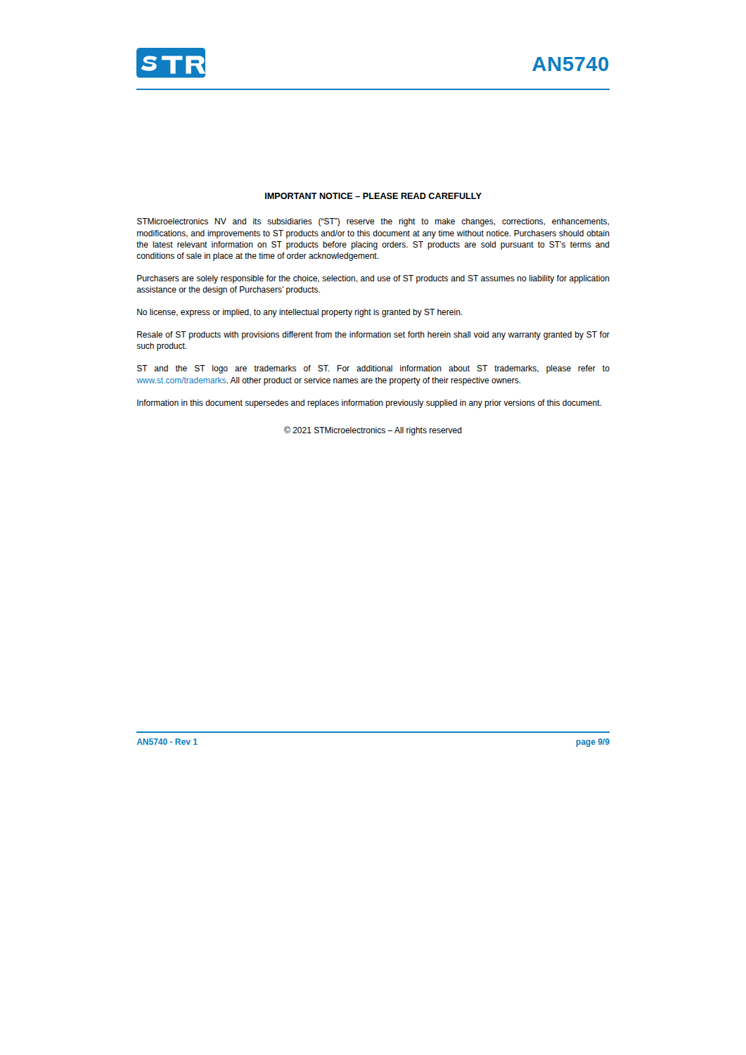AN5740
IMPORTANT NOTICE – PLEASE READ CAREFULLY
STMicroelectronics NV and its subsidiaries (“ST”) reserve the right to make changes, corrections, enhancements, modifications, and improvements to ST products and/or to this document at any time without notice. Purchasers should obtain the latest relevant information on ST products before placing orders. ST products are sold pursuant to ST’s terms and conditions of sale in place at the time of order acknowledgement.
Purchasers are solely responsible for the choice, selection, and use of ST products and ST assumes no liability for application assistance or the design of Purchasers’ products.
No license, express or implied, to any intellectual property right is granted by ST herein.
Resale of ST products with provisions different from the information set forth herein shall void any warranty granted by ST for such product.
ST and the ST logo are trademarks of ST. For additional information about ST trademarks, please refer to www.st.com/trademarks. All other product or service names are the property of their respective owners.
Information in this document supersedes and replaces information previously supplied in any prior versions of this document.
© 2021 STMicroelectronics – All rights reserved
AN5740 - Rev 1 page 9/9